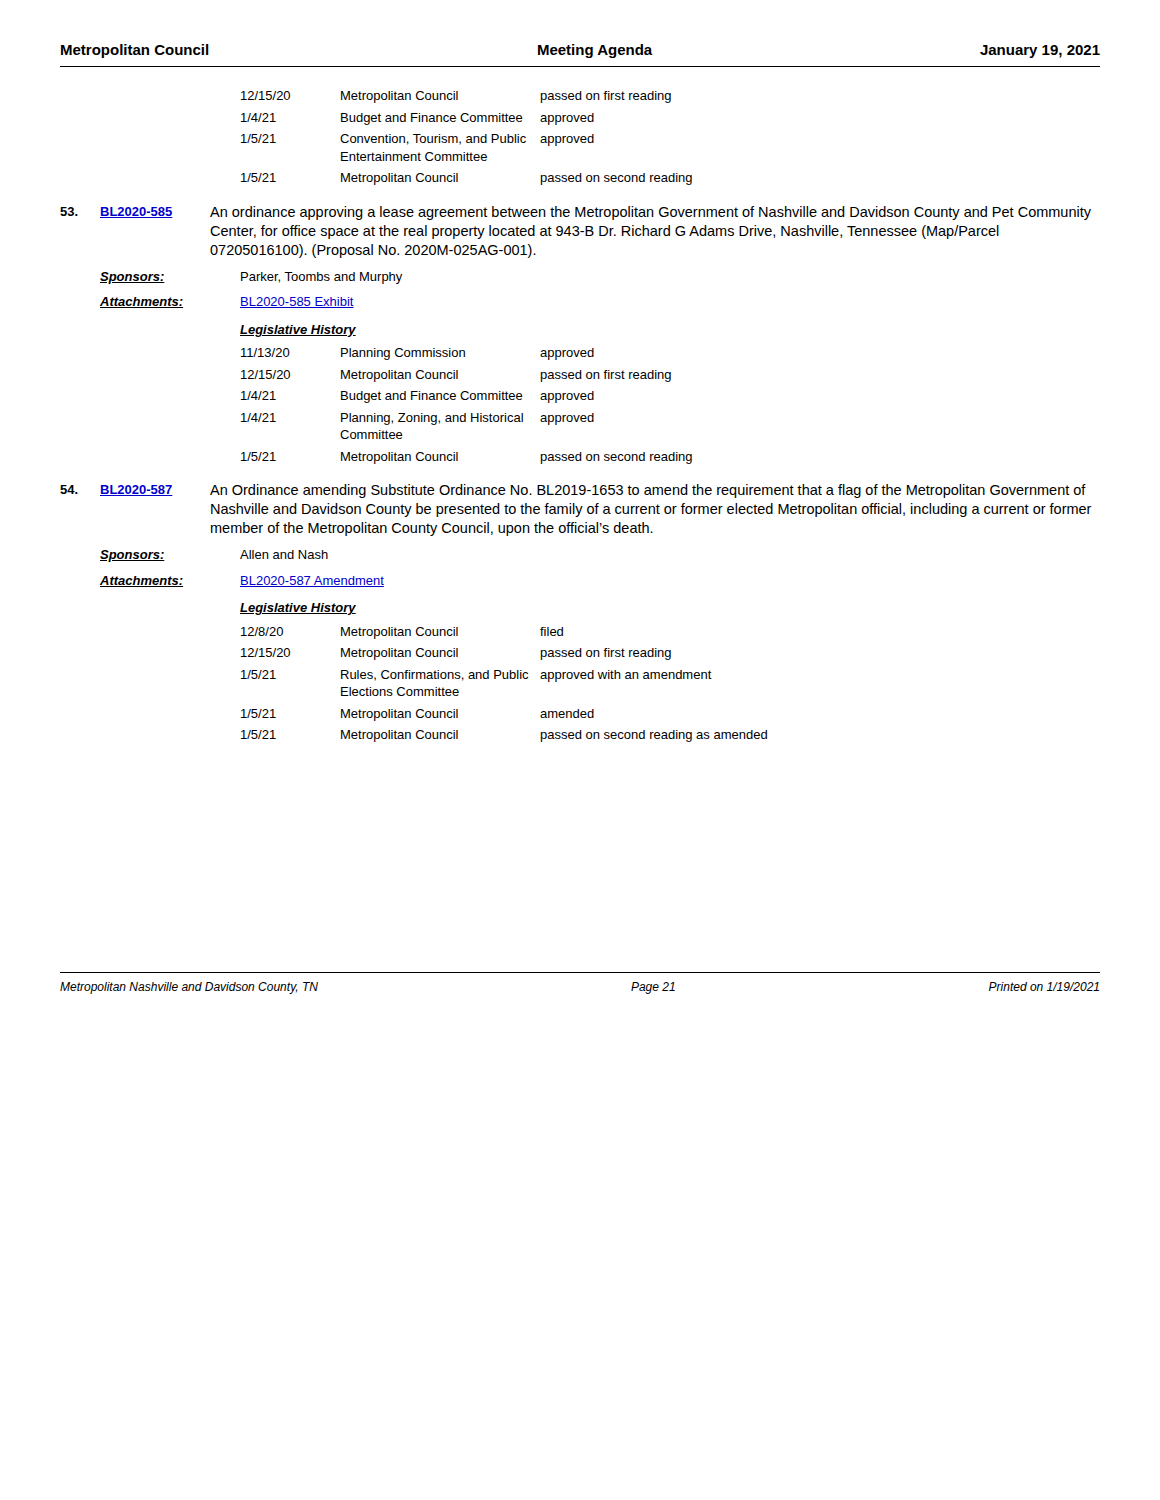Metropolitan Council
Meeting Agenda
January 19, 2021
| 12/15/20 | Metropolitan Council | passed on first reading |
| 1/4/21 | Budget and Finance Committee | approved |
| 1/5/21 | Convention, Tourism, and Public Entertainment Committee | approved |
| 1/5/21 | Metropolitan Council | passed on second reading |
53.
BL2020-585
An ordinance approving a lease agreement between the Metropolitan Government of Nashville and Davidson County and Pet Community Center, for office space at the real property located at 943-B Dr. Richard G Adams Drive, Nashville, Tennessee (Map/Parcel 07205016100). (Proposal No. 2020M-025AG-001).
Sponsors:
Parker, Toombs and Murphy
Attachments:
BL2020-585 Exhibit
Legislative History
| 11/13/20 | Planning Commission | approved |
| 12/15/20 | Metropolitan Council | passed on first reading |
| 1/4/21 | Budget and Finance Committee | approved |
| 1/4/21 | Planning, Zoning, and Historical Committee | approved |
| 1/5/21 | Metropolitan Council | passed on second reading |
54.
BL2020-587
An Ordinance amending Substitute Ordinance No. BL2019-1653 to amend the requirement that a flag of the Metropolitan Government of Nashville and Davidson County be presented to the family of a current or former elected Metropolitan official, including a current or former member of the Metropolitan County Council, upon the official’s death.
Sponsors:
Allen and Nash
Attachments:
BL2020-587 Amendment
Legislative History
| 12/8/20 | Metropolitan Council | filed |
| 12/15/20 | Metropolitan Council | passed on first reading |
| 1/5/21 | Rules, Confirmations, and Public Elections Committee | approved with an amendment |
| 1/5/21 | Metropolitan Council | amended |
| 1/5/21 | Metropolitan Council | passed on second reading as amended |
Metropolitan Nashville and Davidson County, TN
Page 21
Printed on 1/19/2021